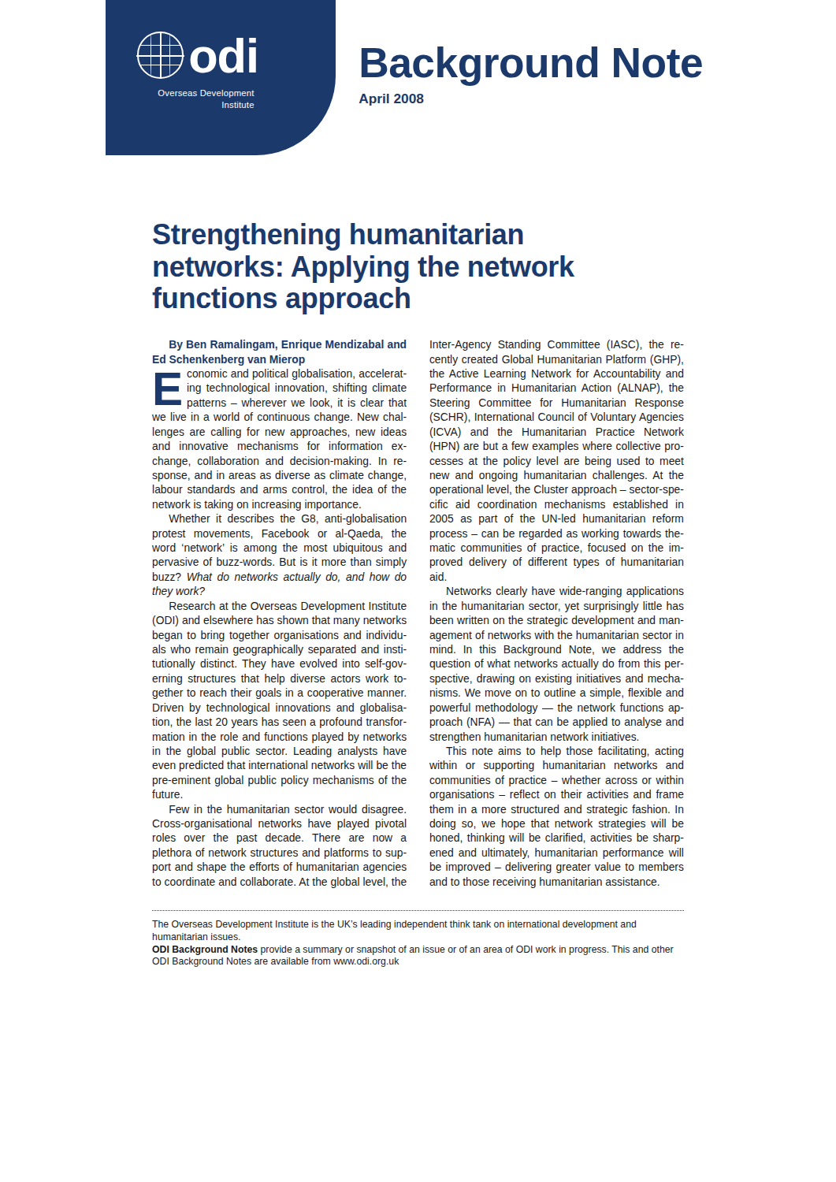odi
Overseas Development
Institute
Background Note
April 2008
Strengthening humanitarian
networks: Applying the network
functions approach
By Ben Ramalingam, Enrique Mendizabal and Ed Schenkenberg van Mierop
Economic and political globalisation, accelerating technological innovation, shifting climate patterns – wherever we look, it is clear that we live in a world of continuous change. New challenges are calling for new approaches, new ideas and innovative mechanisms for information exchange, collaboration and decision-making. In response, and in areas as diverse as climate change, labour standards and arms control, the idea of the network is taking on increasing importance.
Whether it describes the G8, anti-globalisation protest movements, Facebook or al-Qaeda, the word ‘network’ is among the most ubiquitous and pervasive of buzz-words. But is it more than simply buzz? What do networks actually do, and how do they work?
Research at the Overseas Development Institute (ODI) and elsewhere has shown that many networks began to bring together organisations and individuals who remain geographically separated and institutionally distinct. They have evolved into self-governing structures that help diverse actors work together to reach their goals in a cooperative manner. Driven by technological innovations and globalisation, the last 20 years has seen a profound transformation in the role and functions played by networks in the global public sector. Leading analysts have even predicted that international networks will be the pre-eminent global public policy mechanisms of the future.
Few in the humanitarian sector would disagree. Cross-organisational networks have played pivotal roles over the past decade. There are now a plethora of network structures and platforms to support and shape the efforts of humanitarian agencies to coordinate and collaborate. At the global level, the Inter-Agency Standing Committee (IASC), the recently created Global Humanitarian Platform (GHP), the Active Learning Network for Accountability and Performance in Humanitarian Action (ALNAP), the Steering Committee for Humanitarian Response (SCHR), International Council of Voluntary Agencies (ICVA) and the Humanitarian Practice Network (HPN) are but a few examples where collective processes at the policy level are being used to meet new and ongoing humanitarian challenges. At the operational level, the Cluster approach – sector-specific aid coordination mechanisms established in 2005 as part of the UN-led humanitarian reform process – can be regarded as working towards thematic communities of practice, focused on the improved delivery of different types of humanitarian aid.
Networks clearly have wide-ranging applications in the humanitarian sector, yet surprisingly little has been written on the strategic development and management of networks with the humanitarian sector in mind. In this Background Note, we address the question of what networks actually do from this perspective, drawing on existing initiatives and mechanisms. We move on to outline a simple, flexible and powerful methodology — the network functions approach (NFA) — that can be applied to analyse and strengthen humanitarian network initiatives.
This note aims to help those facilitating, acting within or supporting humanitarian networks and communities of practice – whether across or within organisations – reflect on their activities and frame them in a more structured and strategic fashion. In doing so, we hope that network strategies will be honed, thinking will be clarified, activities be sharpened and ultimately, humanitarian performance will be improved – delivering greater value to members and to those receiving humanitarian assistance.
The Overseas Development Institute is the UK’s leading independent think tank on international development and humanitarian issues.
ODI Background Notes provide a summary or snapshot of an issue or of an area of ODI work in progress. This and other ODI Background Notes are available from www.odi.org.uk